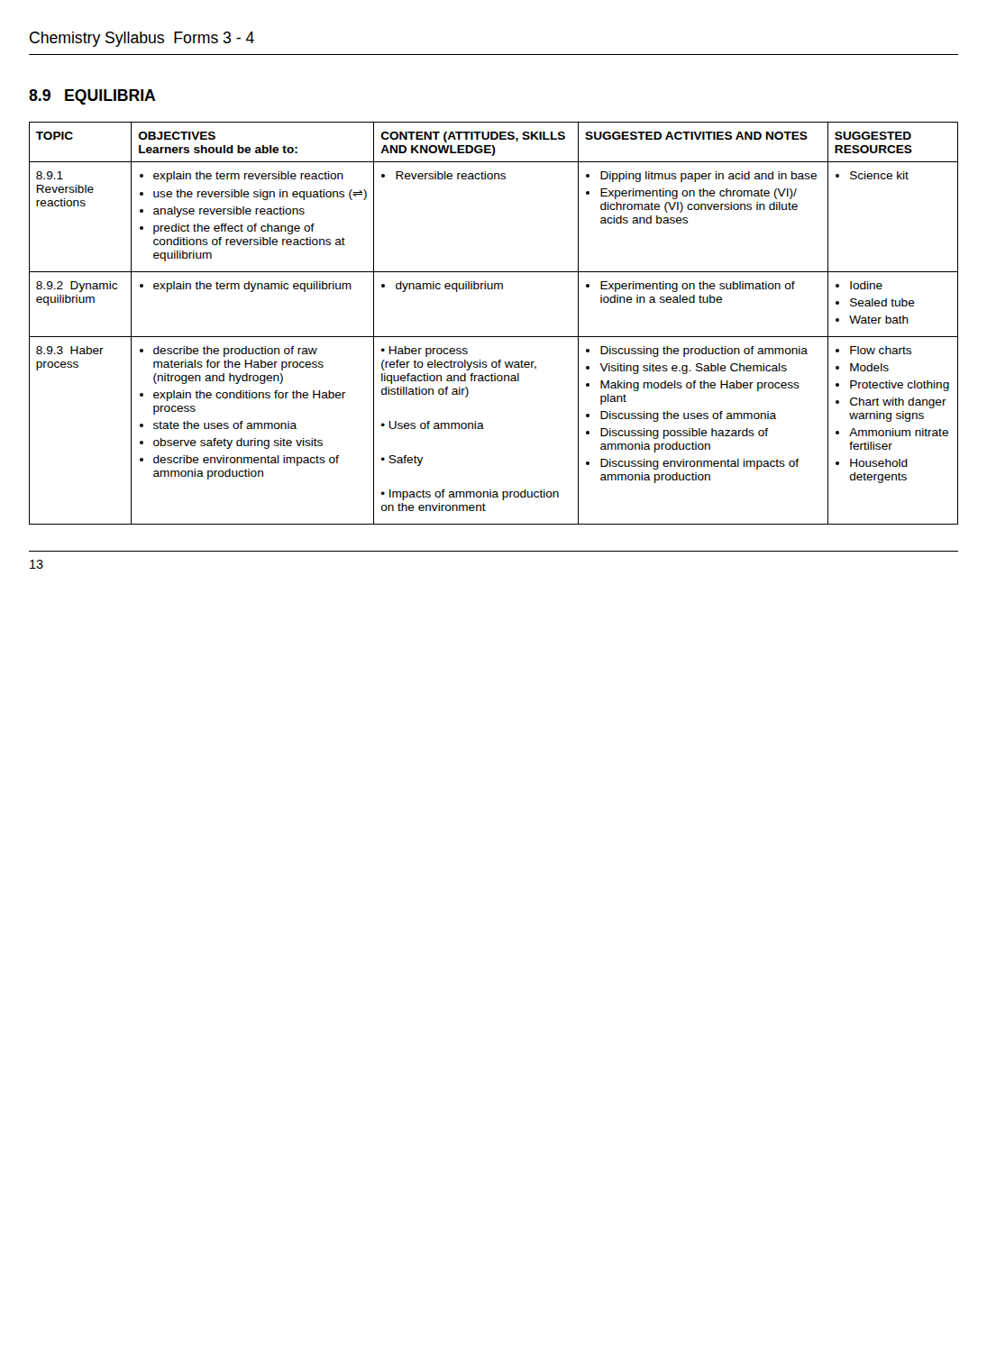Chemistry Syllabus Forms 3 - 4
8.9 EQUILIBRIA
| TOPIC | OBJECTIVES Learners should be able to: | CONTENT (ATTITUDES, SKILLS AND KNOWLEDGE) | SUGGESTED ACTIVITIES AND NOTES | SUGGESTED RESOURCES |
| --- | --- | --- | --- | --- |
| 8.9.1 Reversible reactions | explain the term reversible reaction use the reversible sign in equations (⇌) analyse reversible reactions predict the effect of change of conditions of reversible reactions at equilibrium | Reversible reactions | Dipping litmus paper in acid and in base Experimenting on the chromate (VI)/ dichromate (VI) conversions in dilute acids and bases | Science kit |
| 8.9.2 Dynamic equilibrium | explain the term dynamic equilibrium | dynamic equilibrium | Experimenting on the sublimation of iodine in a sealed tube | Iodine Sealed tube Water bath |
| 8.9.3 Haber process | describe the production of raw materials for the Haber process (nitrogen and hydrogen) explain the conditions for the Haber process state the uses of ammonia observe safety during site visits describe environmental impacts of ammonia production | • Haber process (refer to electrolysis of water, liquefaction and fractional distillation of air) • Uses of ammonia • Safety • Impacts of ammonia production on the environment | Discussing the production of ammonia Visiting sites e.g. Sable Chemicals Making models of the Haber process plant Discussing the uses of ammonia Discussing possible hazards of ammonia production Discussing environmental impacts of ammonia production | Flow charts Models Protective clothing Chart with danger warning signs Ammonium nitrate fertiliser Household detergents |
13